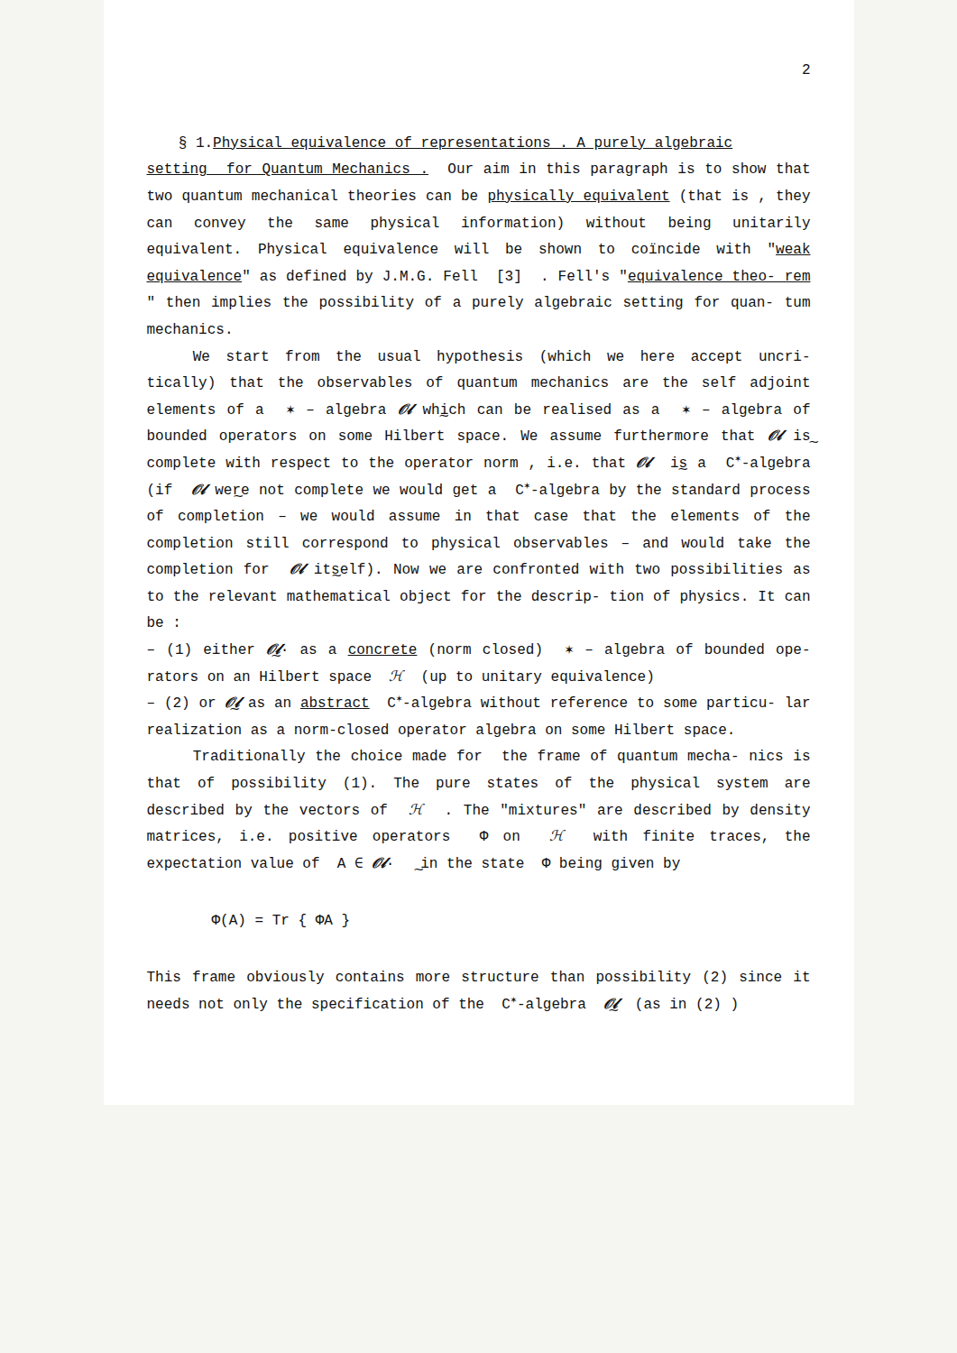2
§ 1.Physical equivalence of representations . A purely algebraic
setting for Quantum Mechanics . Our aim in this paragraph is to show that two quantum mechanical theories can be physically equivalent (that is , they can convey the same physical information) without being unitarily equivalent. Physical equivalence will be shown to coïncide with "weak equivalence" as defined by J.M.G. Fell [3] . Fell's "equivalence theo- rem " then implies the possibility of a purely algebraic setting for quan- tum mechanics.
We start from the usual hypothesis (which we here accept uncri- tically) that the observables of quantum mechanics are the self adjoint elements of a ✶ – algebra 𝒪𝓁 which can be realised as a ✶ – algebra of bounded operators on some Hilbert space. We assume furthermore that 𝒪𝓁 is complete with respect to the operator norm , i.e. that 𝒪𝓁 is a C✶-algebra (if 𝒪𝓁 were not complete we would get a C✶-algebra by the standard process of completion – we would assume in that case that the elements of the completion still correspond to physical observables – and would take the completion for 𝒪𝓁 itself). Now we are confronted with two possibilities as to the relevant mathematical object for the descrip- tion of physics. It can be :
– (1) either 𝒪𝓁· as a concrete (norm closed) ✶ – algebra of bounded ope- rators on an Hilbert space ℋ (up to unitary equivalence)
– (2) or 𝒪𝓁 as an abstract C✶-algebra without reference to some particu- lar realization as a norm-closed operator algebra on some Hilbert space.
Traditionally the choice made for the frame of quantum mecha- nics is that of possibility (1). The pure states of the physical system are described by the vectors of ℋ . The "mixtures" are described by density matrices, i.e. positive operators Φ on ℋ with finite traces, the expectation value of A ∈ 𝒪𝓁· in the state Φ being given by
Φ(A) = Tr { ΦA }
This frame obviously contains more structure than possibility (2) since it needs not only the specification of the C✶-algebra 𝒪𝓁 (as in (2) )